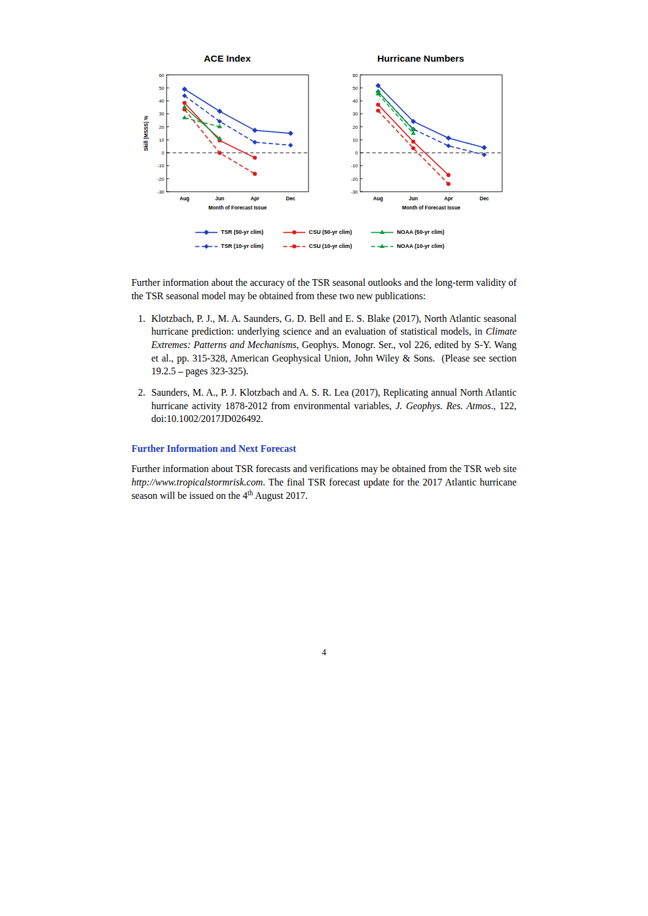ACE Index
60 50 40 30 20 10 0 -10 -20 -30 Aug Jun Apr Dec Month of Forecast Issue Skill (MSSS) %
Hurricane Numbers
60 50 40 30 20 10 0 -10 -20 -30 Aug Jun Apr Dec Month of Forecast Issue
TSR (50-yr clim) CSU (50-yr clim) NOAA (50-yr clim) TSR (10-yr clim) CSU (10-yr clim) NOAA (10-yr clim)
Further information about the accuracy of the TSR seasonal outlooks and the long-term validity of the TSR seasonal model may be obtained from these two new publications:
Klotzbach, P. J., M. A. Saunders, G. D. Bell and E. S. Blake (2017), North Atlantic seasonal hurricane prediction: underlying science and an evaluation of statistical models, in Climate Extremes: Patterns and Mechanisms, Geophys. Monogr. Ser., vol 226, edited by S-Y. Wang et al., pp. 315-328, American Geophysical Union, John Wiley & Sons. (Please see section 19.2.5 – pages 323-325).
Saunders, M. A., P. J. Klotzbach and A. S. R. Lea (2017), Replicating annual North Atlantic hurricane activity 1878-2012 from environmental variables, J. Geophys. Res. Atmos., 122, doi:10.1002/2017JD026492.
Further Information and Next Forecast
Further information about TSR forecasts and verifications may be obtained from the TSR web site http://www.tropicalstormrisk.com. The final TSR forecast update for the 2017 Atlantic hurricane season will be issued on the 4th August 2017.
4